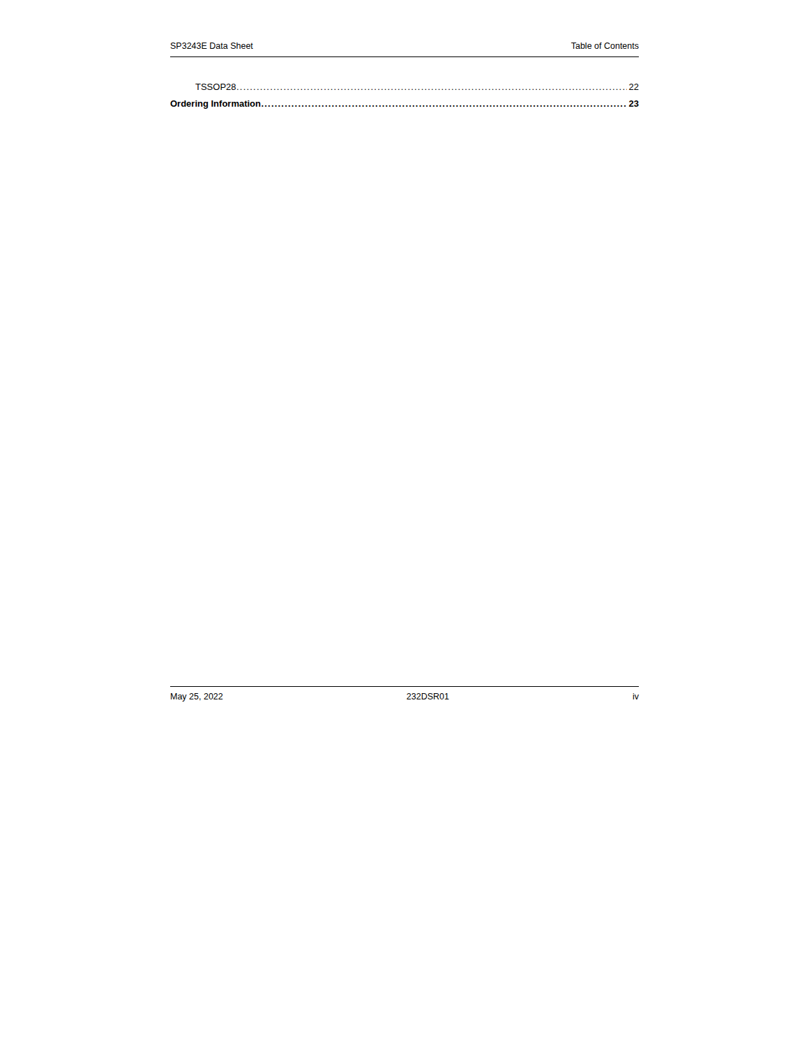SP3243E Data Sheet
Table of Contents
TSSOP28 ........................................................................................................................................... 22
Ordering Information ................................................................................................................................. 23
May 25, 2022
232DSR01
iv